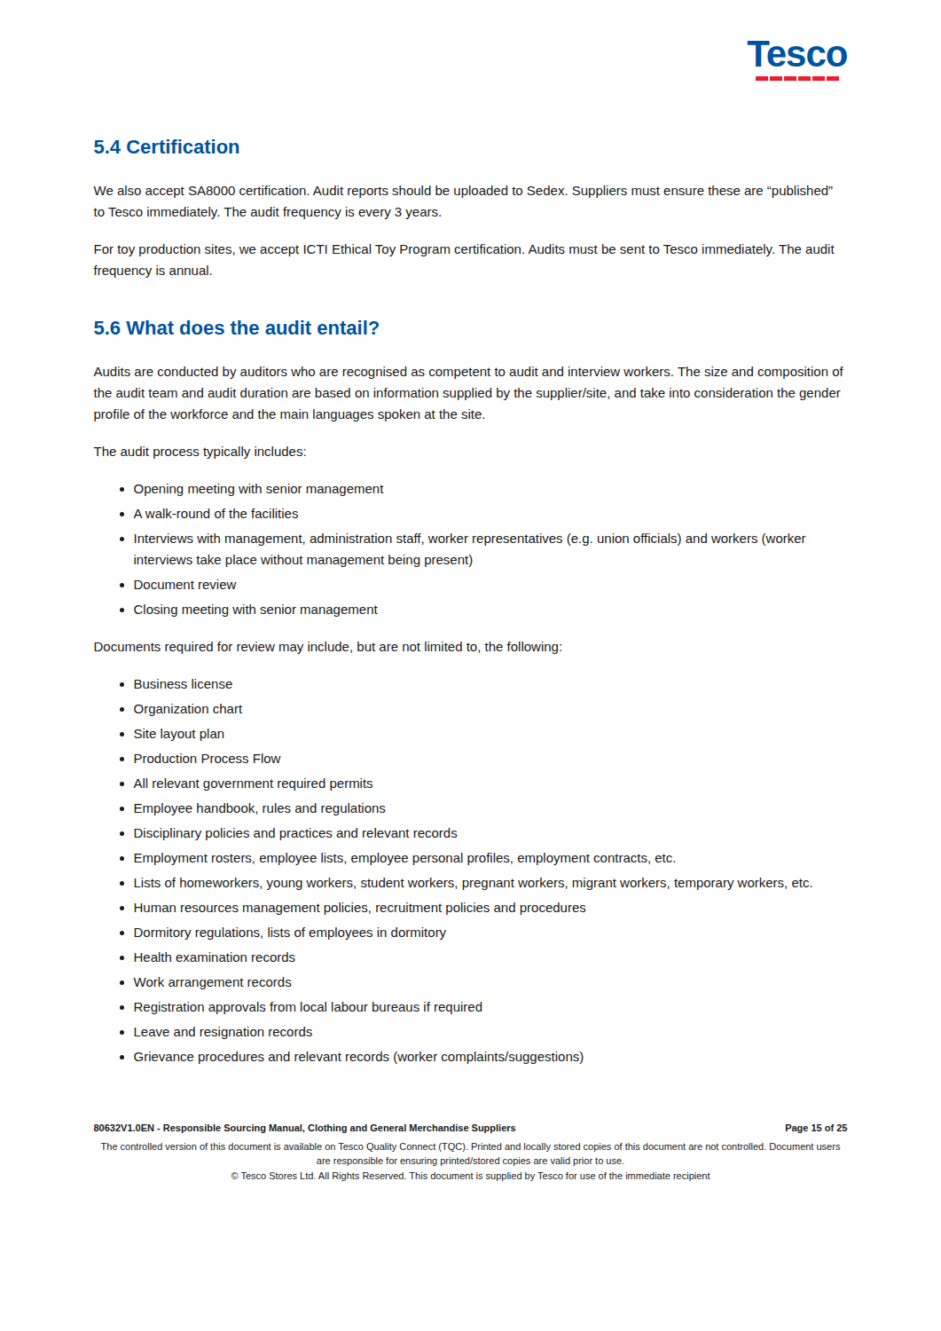Tesco
5.4 Certification
We also accept SA8000 certification. Audit reports should be uploaded to Sedex. Suppliers must ensure these are “published” to Tesco immediately. The audit frequency is every 3 years.
For toy production sites, we accept ICTI Ethical Toy Program certification. Audits must be sent to Tesco immediately. The audit frequency is annual.
5.6 What does the audit entail?
Audits are conducted by auditors who are recognised as competent to audit and interview workers. The size and composition of the audit team and audit duration are based on information supplied by the supplier/site, and take into consideration the gender profile of the workforce and the main languages spoken at the site.
The audit process typically includes:
Opening meeting with senior management
A walk-round of the facilities
Interviews with management, administration staff, worker representatives (e.g. union officials) and workers (worker interviews take place without management being present)
Document review
Closing meeting with senior management
Documents required for review may include, but are not limited to, the following:
Business license
Organization chart
Site layout plan
Production Process Flow
All relevant government required permits
Employee handbook, rules and regulations
Disciplinary policies and practices and relevant records
Employment rosters, employee lists, employee personal profiles, employment contracts, etc.
Lists of homeworkers, young workers, student workers, pregnant workers, migrant workers, temporary workers, etc.
Human resources management policies, recruitment policies and procedures
Dormitory regulations, lists of employees in dormitory
Health examination records
Work arrangement records
Registration approvals from local labour bureaus if required
Leave and resignation records
Grievance procedures and relevant records (worker complaints/suggestions)
80632V1.0EN - Responsible Sourcing Manual, Clothing and General Merchandise Suppliers Page 15 of 25
The controlled version of this document is available on Tesco Quality Connect (TQC). Printed and locally stored copies of this document are not controlled. Document users are responsible for ensuring printed/stored copies are valid prior to use.
© Tesco Stores Ltd. All Rights Reserved. This document is supplied by Tesco for use of the immediate recipient